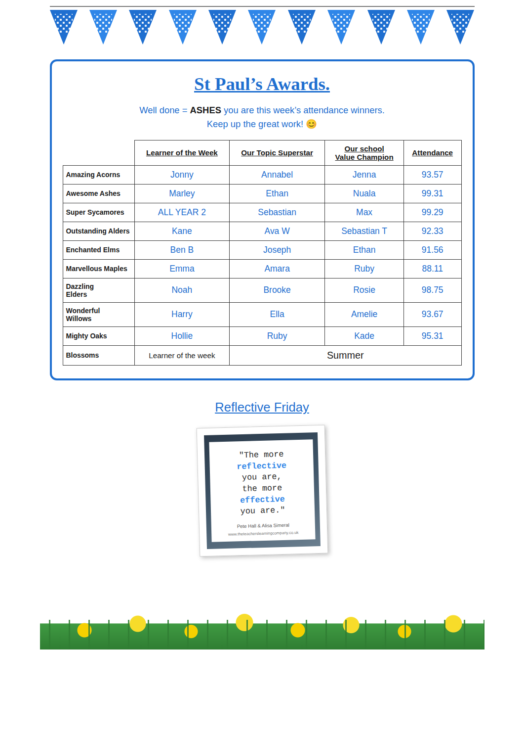St Paul’s Awards.
Well done = ASHES you are this week’s attendance winners.
Keep up the great work! 😊
| | Learner of the Week | Our Topic Superstar | Our school Value Champion | Attendance |
| --- | --- | --- | --- | --- |
| Amazing Acorns | Jonny | Annabel | Jenna | 93.57 |
| Awesome Ashes | Marley | Ethan | Nuala | 99.31 |
| Super Sycamores | ALL YEAR 2 | Sebastian | Max | 99.29 |
| Outstanding Alders | Kane | Ava W | Sebastian T | 92.33 |
| Enchanted Elms | Ben B | Joseph | Ethan | 91.56 |
| Marvellous Maples | Emma | Amara | Ruby | 88.11 |
| Dazzling Elders | Noah | Brooke | Rosie | 98.75 |
| Wonderful Willows | Harry | Ella | Amelie | 93.67 |
| Mighty Oaks | Hollie | Ruby | Kade | 95.31 |
| Blossoms | Learner of the week | Summer |
Reflective Friday
"The more
reflective
you are,
the more
effective
you are."
Pete Hall & Alisa Simeral
www.theteacherslearningcompany.co.uk